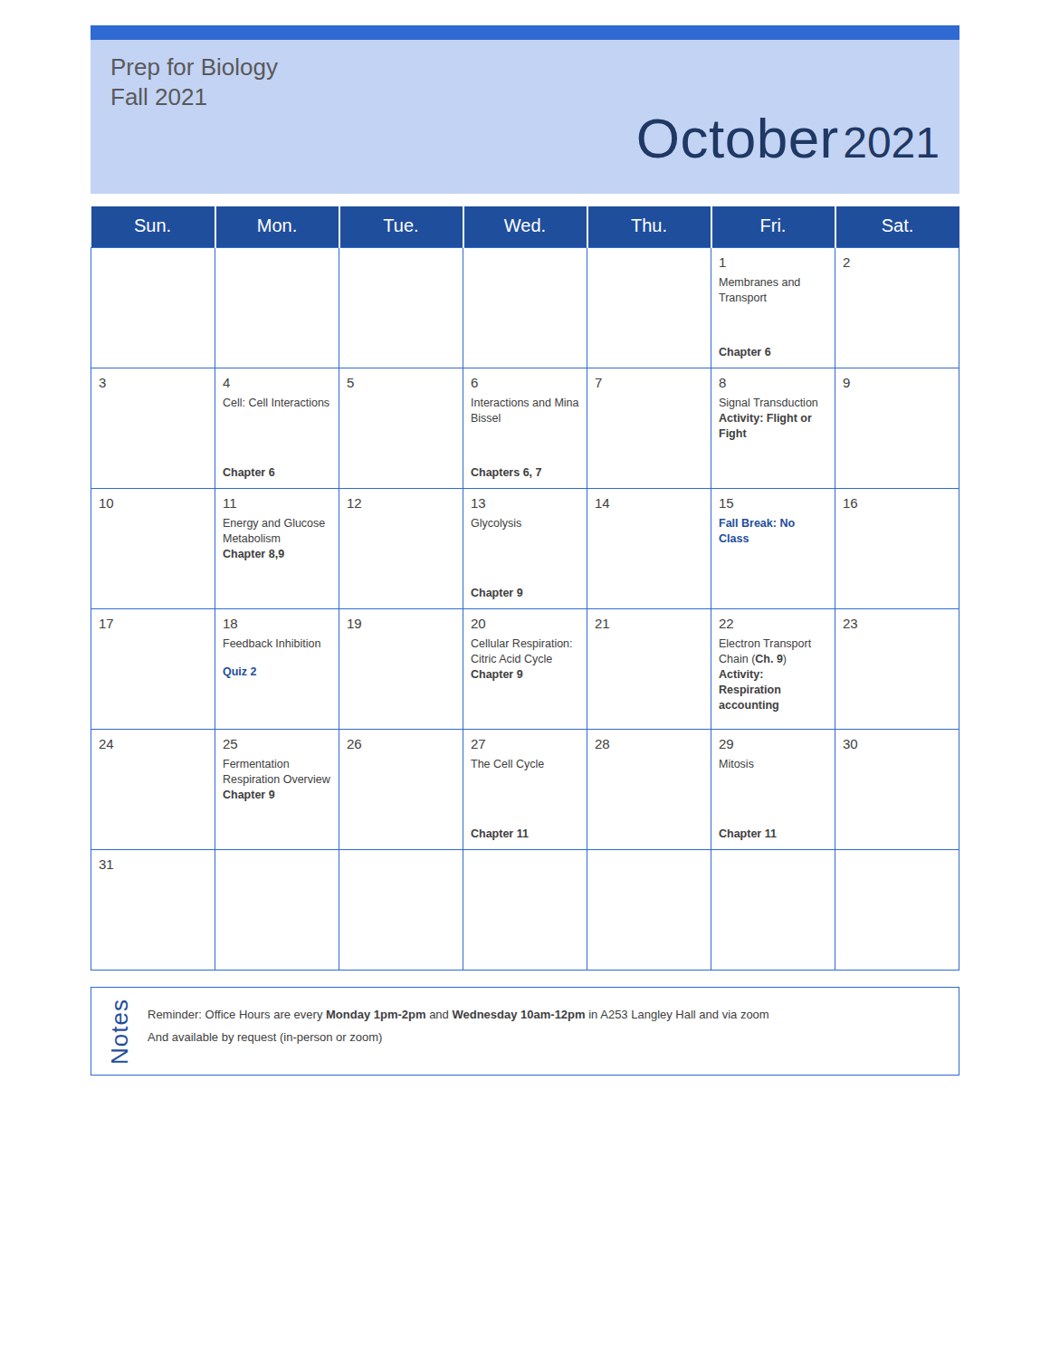Prep for Biology
Fall 2021
October 2021
| Sun. | Mon. | Tue. | Wed. | Thu. | Fri. | Sat. |
| --- | --- | --- | --- | --- | --- | --- |
| | | | | | 1 Membranes and Transport Chapter 6 | 2 |
| 3 | 4 Cell: Cell Interactions Chapter 6 | 5 | 6 Interactions and Mina Bissel Chapters 6, 7 | 7 | 8 Signal Transduction Activity: Flight or Fight | 9 |
| 10 | 11 Energy and Glucose Metabolism Chapter 8,9 | 12 | 13 Glycolysis Chapter 9 | 14 | 15 Fall Break: No Class | 16 |
| 17 | 18 Feedback Inhibition Quiz 2 | 19 | 20 Cellular Respiration: Citric Acid Cycle Chapter 9 | 21 | 22 Electron Transport Chain ( Ch. 9 ) Activity: Respiration accounting | 23 |
| 24 | 25 Fermentation Respiration Overview Chapter 9 | 26 | 27 The Cell Cycle Chapter 11 | 28 | 29 Mitosis Chapter 11 | 30 |
| 31 | | | | | | |
Notes
Reminder: Office Hours are every Monday 1pm-2pm and Wednesday 10am-12pm in A253 Langley Hall and via zoom
And available by request (in-person or zoom)